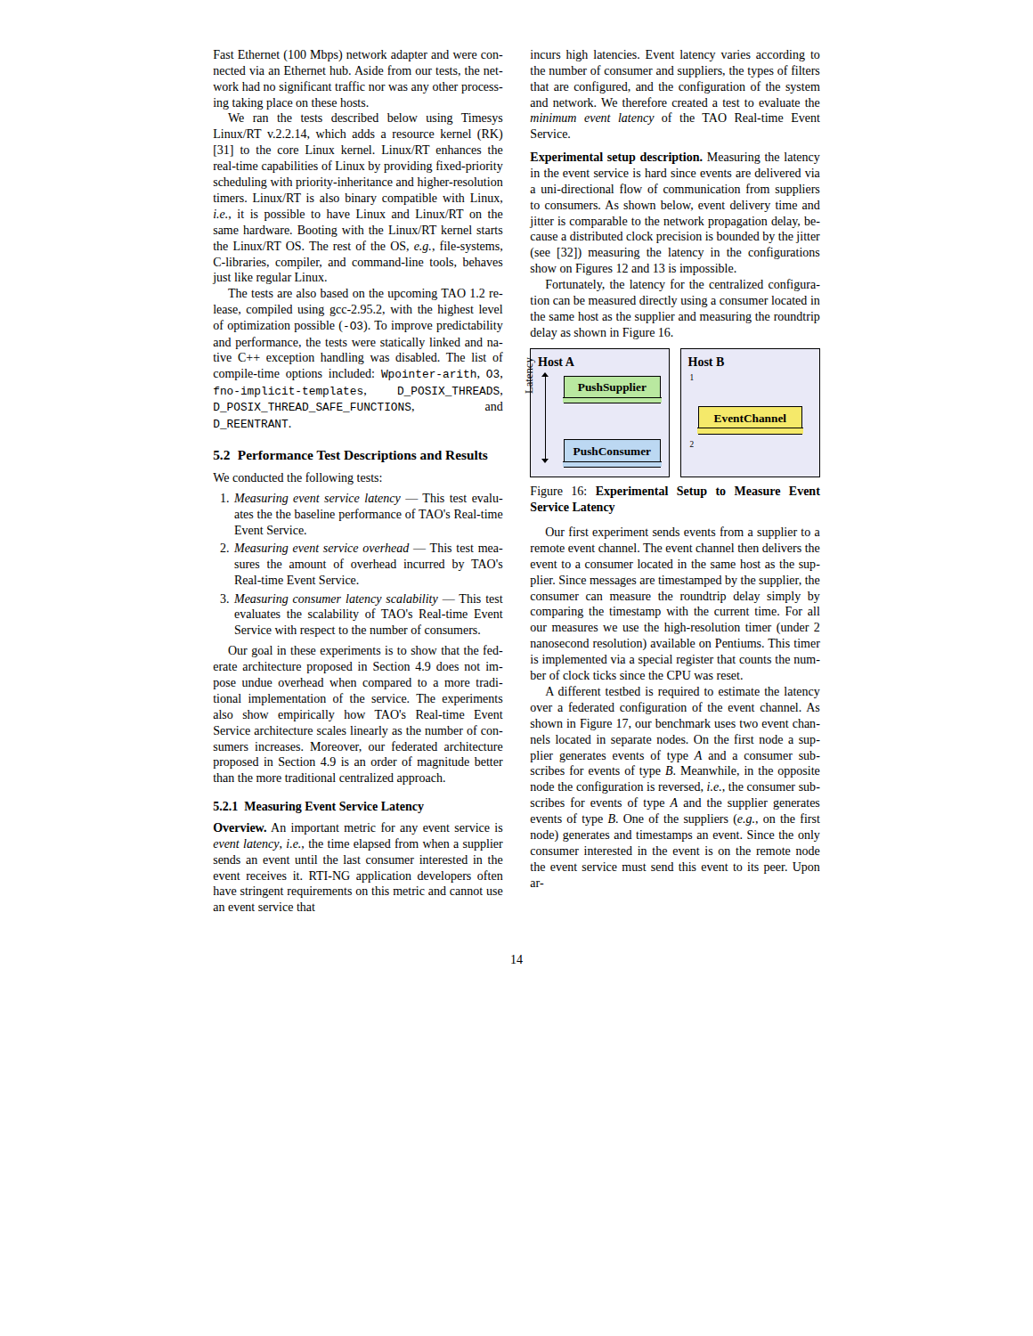Fast Ethernet (100 Mbps) network adapter and were connected via an Ethernet hub. Aside from our tests, the network had no significant traffic nor was any other processing taking place on these hosts.
We ran the tests described below using Timesys Linux/RT v.2.2.14, which adds a resource kernel (RK) [31] to the core Linux kernel. Linux/RT enhances the real-time capabilities of Linux by providing fixed-priority scheduling with priority-inheritance and higher-resolution timers. Linux/RT is also binary compatible with Linux, i.e., it is possible to have Linux and Linux/RT on the same hardware. Booting with the Linux/RT kernel starts the Linux/RT OS. The rest of the OS, e.g., file-systems, C-libraries, compiler, and command-line tools, behaves just like regular Linux.
The tests are also based on the upcoming TAO 1.2 release, compiled using gcc-2.95.2, with the highest level of optimization possible (-O3). To improve predictability and performance, the tests were statically linked and native C++ exception handling was disabled. The list of compile-time options included: Wpointer-arith, O3, fno-implicit-templates, D_POSIX_THREADS, D_POSIX_THREAD_SAFE_FUNCTIONS, and D_REENTRANT.
5.2 Performance Test Descriptions and Results
We conducted the following tests:
Measuring event service latency — This test evaluates the the baseline performance of TAO's Real-time Event Service.
Measuring event service overhead — This test measures the amount of overhead incurred by TAO's Real-time Event Service.
Measuring consumer latency scalability — This test evaluates the scalability of TAO's Real-time Event Service with respect to the number of consumers.
Our goal in these experiments is to show that the federate architecture proposed in Section 4.9 does not impose undue overhead when compared to a more traditional implementation of the service. The experiments also show empirically how TAO's Real-time Event Service architecture scales linearly as the number of consumers increases. Moreover, our federated architecture proposed in Section 4.9 is an order of magnitude better than the more traditional centralized approach.
5.2.1 Measuring Event Service Latency
Overview. An important metric for any event service is event latency, i.e., the time elapsed from when a supplier sends an event until the last consumer interested in the event receives it. RTI-NG application developers often have stringent requirements on this metric and cannot use an event service that
incurs high latencies. Event latency varies according to the number of consumer and suppliers, the types of filters that are configured, and the configuration of the system and network. We therefore created a test to evaluate the minimum event latency of the TAO Real-time Event Service.
Experimental setup description. Measuring the latency in the event service is hard since events are delivered via a uni-directional flow of communication from suppliers to consumers. As shown below, event delivery time and jitter is comparable to the network propagation delay, because a distributed clock precision is bounded by the jitter (see [32]) measuring the latency in the configurations show on Figures 12 and 13 is impossible.
Fortunately, the latency for the centralized configuration can be measured directly using a consumer located in the same host as the supplier and measuring the roundtrip delay as shown in Figure 16.
Host A
Latency
PushSupplier
PushConsumer
Host B
1
2
EventChannel
Figure 16: Experimental Setup to Measure Event Service Latency
Our first experiment sends events from a supplier to a remote event channel. The event channel then delivers the event to a consumer located in the same host as the supplier. Since messages are timestamped by the supplier, the consumer can measure the roundtrip delay simply by comparing the timestamp with the current time. For all our measures we use the high-resolution timer (under 2 nanosecond resolution) available on Pentiums. This timer is implemented via a special register that counts the number of clock ticks since the CPU was reset.
A different testbed is required to estimate the latency over a federated configuration of the event channel. As shown in Figure 17, our benchmark uses two event channels located in separate nodes. On the first node a supplier generates events of type A and a consumer subscribes for events of type B. Meanwhile, in the opposite node the configuration is reversed, i.e., the consumer subscribes for events of type A and the supplier generates events of type B. One of the suppliers (e.g., on the first node) generates and timestamps an event. Since the only consumer interested in the event is on the remote node the event service must send this event to its peer. Upon ar-
14